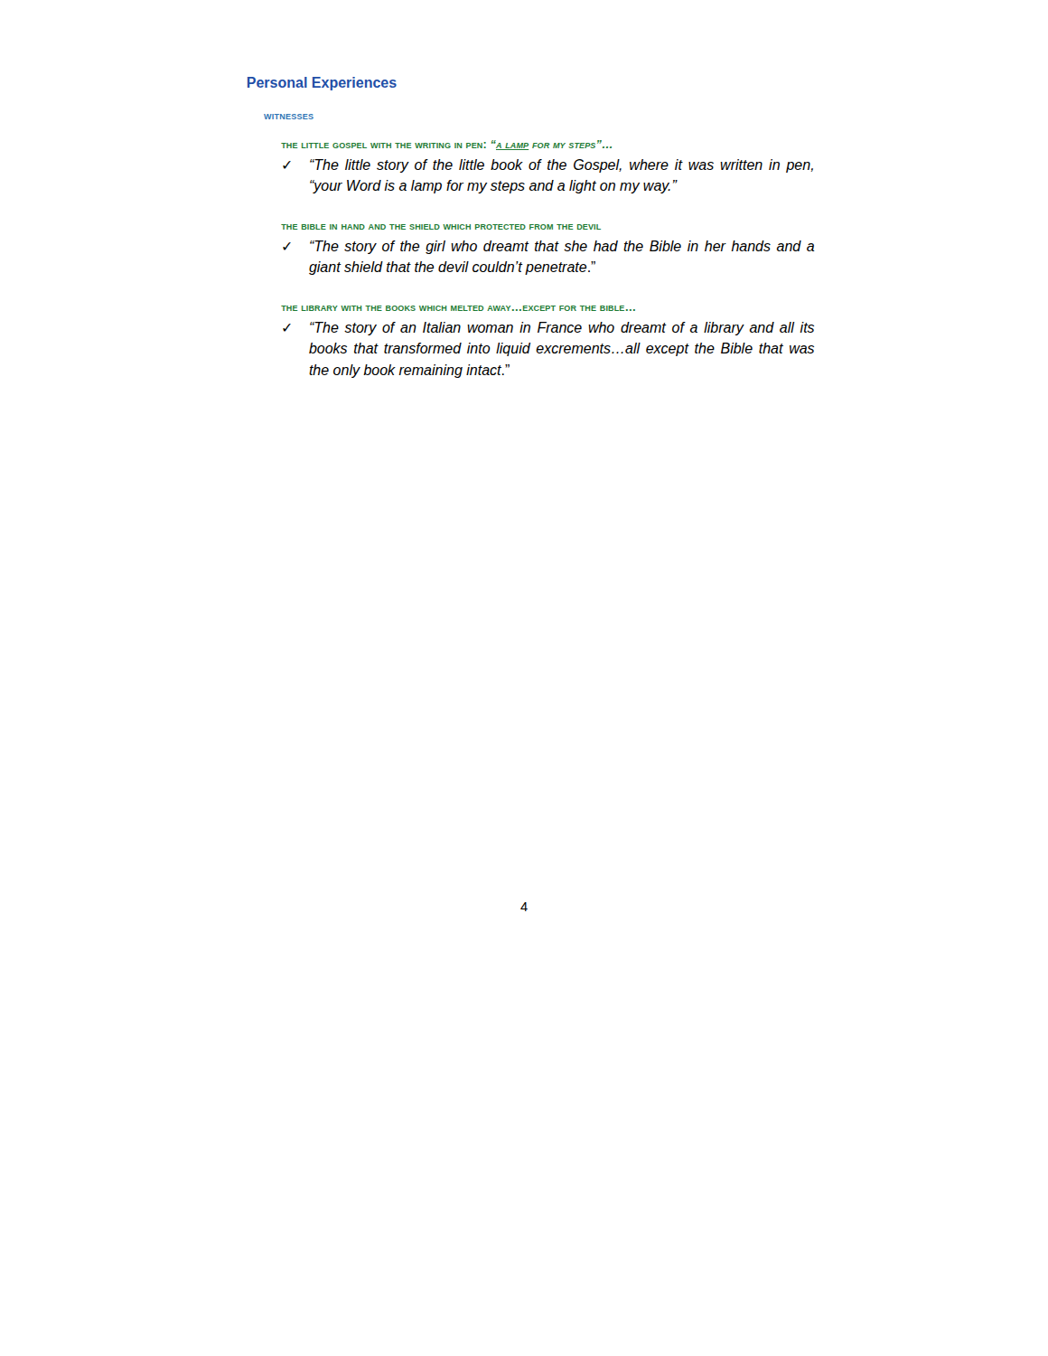Personal Experiences
Witnesses
The little Gospel with the writing in pen: “a lamp for my steps”…
“The little story of the little book of the Gospel, where it was written in pen, “your Word is a lamp for my steps and a light on my way.”
The Bible in hand and the shield which protected from the devil
“The story of the girl who dreamt that she had the Bible in her hands and a giant shield that the devil couldn’t penetrate.”
The library with the books which melted away…except for the Bible…
“The story of an Italian woman in France who dreamt of a library and all its books that transformed into liquid excrements…all except the Bible that was the only book remaining intact.”
4